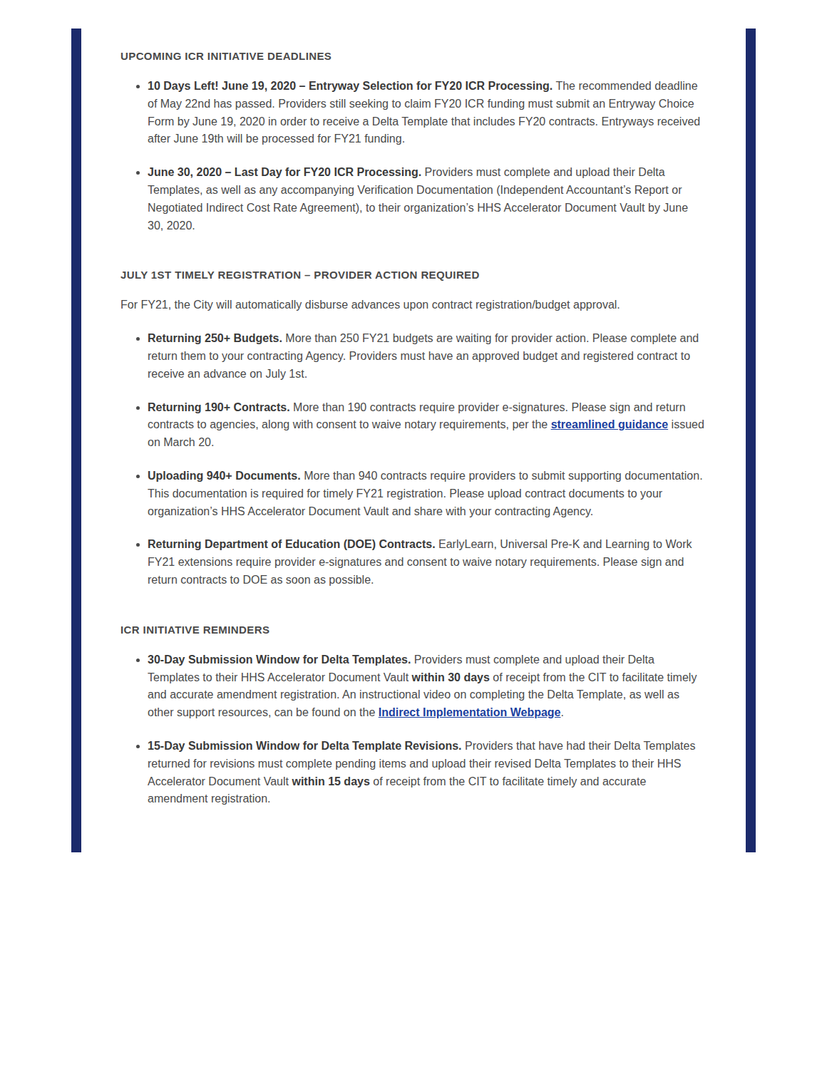Upcoming ICR Initiative Deadlines
10 Days Left! June 19, 2020 – Entryway Selection for FY20 ICR Processing. The recommended deadline of May 22nd has passed. Providers still seeking to claim FY20 ICR funding must submit an Entryway Choice Form by June 19, 2020 in order to receive a Delta Template that includes FY20 contracts. Entryways received after June 19th will be processed for FY21 funding.
June 30, 2020 – Last Day for FY20 ICR Processing. Providers must complete and upload their Delta Templates, as well as any accompanying Verification Documentation (Independent Accountant’s Report or Negotiated Indirect Cost Rate Agreement), to their organization’s HHS Accelerator Document Vault by June 30, 2020.
July 1st Timely Registration – Provider Action Required
For FY21, the City will automatically disburse advances upon contract registration/budget approval.
Returning 250+ Budgets. More than 250 FY21 budgets are waiting for provider action. Please complete and return them to your contracting Agency. Providers must have an approved budget and registered contract to receive an advance on July 1st.
Returning 190+ Contracts. More than 190 contracts require provider e-signatures. Please sign and return contracts to agencies, along with consent to waive notary requirements, per the streamlined guidance issued on March 20.
Uploading 940+ Documents. More than 940 contracts require providers to submit supporting documentation. This documentation is required for timely FY21 registration. Please upload contract documents to your organization’s HHS Accelerator Document Vault and share with your contracting Agency.
Returning Department of Education (DOE) Contracts. EarlyLearn, Universal Pre-K and Learning to Work FY21 extensions require provider e-signatures and consent to waive notary requirements. Please sign and return contracts to DOE as soon as possible.
ICR Initiative Reminders
30-Day Submission Window for Delta Templates. Providers must complete and upload their Delta Templates to their HHS Accelerator Document Vault within 30 days of receipt from the CIT to facilitate timely and accurate amendment registration. An instructional video on completing the Delta Template, as well as other support resources, can be found on the Indirect Implementation Webpage.
15-Day Submission Window for Delta Template Revisions. Providers that have had their Delta Templates returned for revisions must complete pending items and upload their revised Delta Templates to their HHS Accelerator Document Vault within 15 days of receipt from the CIT to facilitate timely and accurate amendment registration.